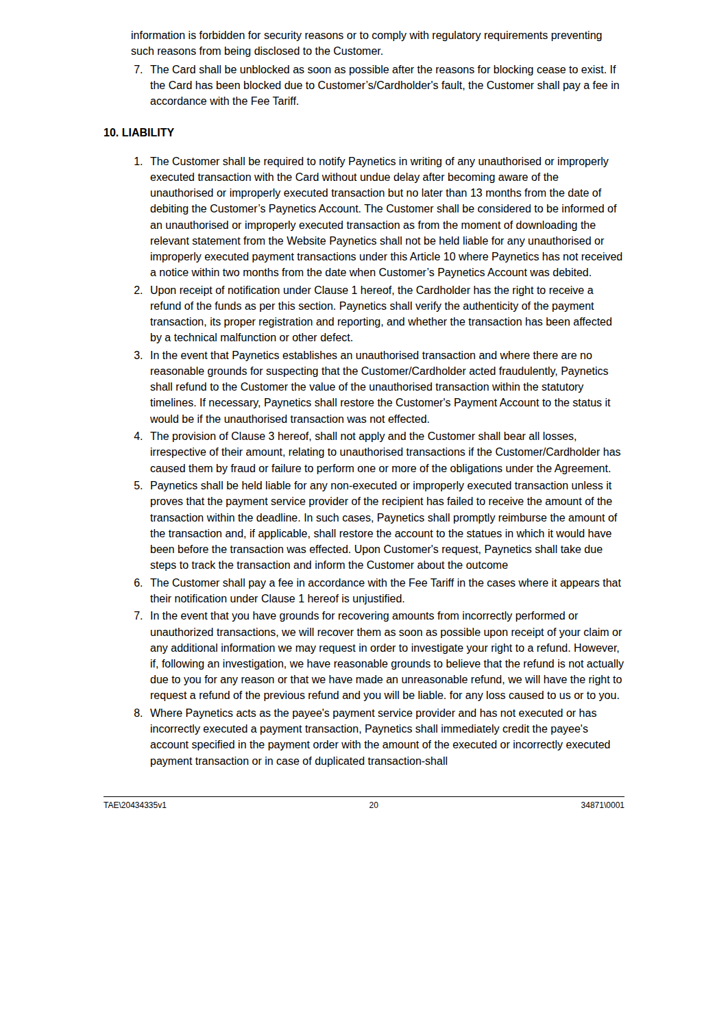information is forbidden for security reasons or to comply with regulatory requirements preventing such reasons from being disclosed to the Customer.
The Card shall be unblocked as soon as possible after the reasons for blocking cease to exist. If the Card has been blocked due to Customer’s/Cardholder's fault, the Customer shall pay a fee in accordance with the Fee Tariff.
10. LIABILITY
The Customer shall be required to notify Paynetics in writing of any unauthorised or improperly executed transaction with the Card without undue delay after becoming aware of the unauthorised or improperly executed transaction but no later than 13 months from the date of debiting the Customer’s Paynetics Account. The Customer shall be considered to be informed of an unauthorised or improperly executed transaction as from the moment of downloading the relevant statement from the Website Paynetics shall not be held liable for any unauthorised or improperly executed payment transactions under this Article 10 where Paynetics has not received a notice within two months from the date when Customer’s Paynetics Account was debited.
Upon receipt of notification under Clause 1 hereof, the Cardholder has the right to receive a refund of the funds as per this section. Paynetics shall verify the authenticity of the payment transaction, its proper registration and reporting, and whether the transaction has been affected by a technical malfunction or other defect.
In the event that Paynetics establishes an unauthorised transaction and where there are no reasonable grounds for suspecting that the Customer/Cardholder acted fraudulently, Paynetics shall refund to the Customer the value of the unauthorised transaction within the statutory timelines. If necessary, Paynetics shall restore the Customer's Payment Account to the status it would be if the unauthorised transaction was not effected.
The provision of Clause 3 hereof, shall not apply and the Customer shall bear all losses, irrespective of their amount, relating to unauthorised transactions if the Customer/Cardholder has caused them by fraud or failure to perform one or more of the obligations under the Agreement.
Paynetics shall be held liable for any non-executed or improperly executed transaction unless it proves that the payment service provider of the recipient has failed to receive the amount of the transaction within the deadline. In such cases, Paynetics shall promptly reimburse the amount of the transaction and, if applicable, shall restore the account to the statues in which it would have been before the transaction was effected. Upon Customer's request, Paynetics shall take due steps to track the transaction and inform the Customer about the outcome
The Customer shall pay a fee in accordance with the Fee Tariff in the cases where it appears that their notification under Clause 1 hereof is unjustified.
In the event that you have grounds for recovering amounts from incorrectly performed or unauthorized transactions, we will recover them as soon as possible upon receipt of your claim or any additional information we may request in order to investigate your right to a refund. However, if, following an investigation, we have reasonable grounds to believe that the refund is not actually due to you for any reason or that we have made an unreasonable refund, we will have the right to request a refund of the previous refund and you will be liable. for any loss caused to us or to you.
Where Paynetics acts as the payee's payment service provider and has not executed or has incorrectly executed a payment transaction, Paynetics shall immediately credit the payee's account specified in the payment order with the amount of the executed or incorrectly executed payment transaction or in case of duplicated transaction-shall
TAE\20434335v1 20 34871\0001